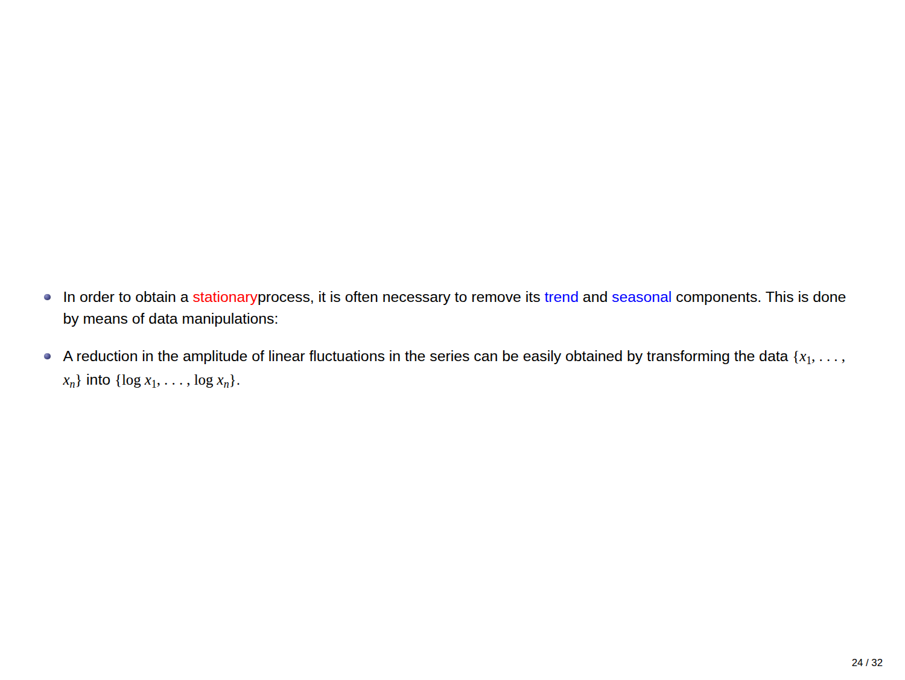In order to obtain a stationaryprocess, it is often necessary to remove its trend and seasonal components. This is done by means of data manipulations:
A reduction in the amplitude of linear fluctuations in the series can be easily obtained by transforming the data {x1, . . . , xn} into {log x1, . . . , log xn}.
24 / 32